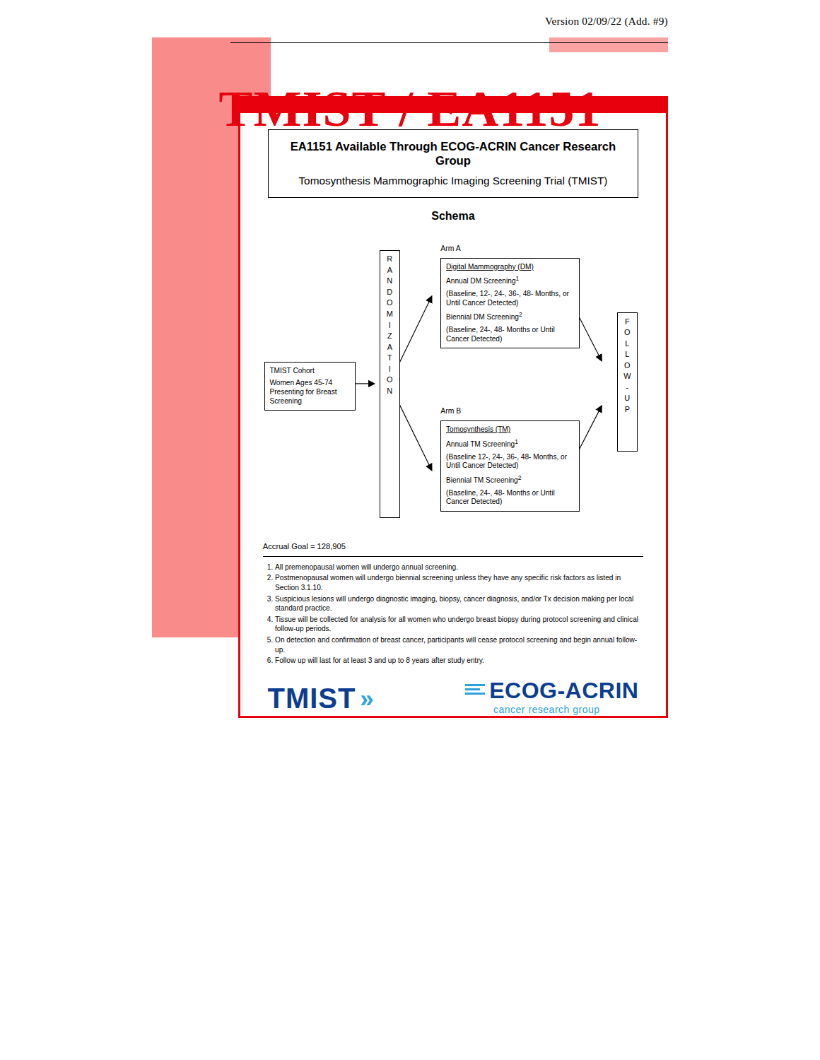Version 02/09/22 (Add. #9)
TMIST / EA1151
EA1151 Available Through ECOG-ACRIN Cancer Research Group
Tomosynthesis Mammographic Imaging Screening Trial (TMIST)
Schema
TMIST Cohort
Women Ages 45-74 Presenting for Breast Screening
RANDOMIZATION
Arm A
Digital Mammography (DM)
Annual DM Screening1
(Baseline, 12-, 24-, 36-, 48- Months, or Until Cancer Detected)
Biennial DM Screening2
(Baseline, 24-, 48- Months or Until Cancer Detected)
Arm B
Tomosynthesis (TM)
Annual TM Screening1
(Baseline 12-, 24-, 36-, 48- Months, or Until Cancer Detected)
Biennial TM Screening2
(Baseline, 24-, 48- Months or Until Cancer Detected)
FOLLOW-UP
Accrual Goal = 128,905
All premenopausal women will undergo annual screening.
Postmenopausal women will undergo biennial screening unless they have any specific risk factors as listed in Section 3.1.10.
Suspicious lesions will undergo diagnostic imaging, biopsy, cancer diagnosis, and/or Tx decision making per local standard practice.
Tissue will be collected for analysis for all women who undergo breast biopsy during protocol screening and clinical follow-up periods.
On detection and confirmation of breast cancer, participants will cease protocol screening and begin annual follow-up.
Follow up will last for at least 3 and up to 8 years after study entry.
TMIST»
ECOG-ACRIN
cancer research group